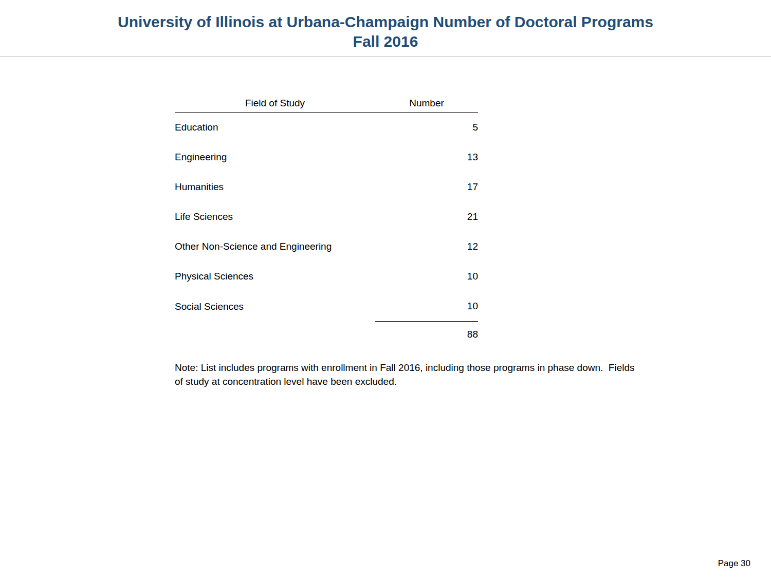University of Illinois at Urbana-Champaign Number of Doctoral Programs
Fall 2016
| Field of Study | Number |
| --- | --- |
| Education | 5 |
| Engineering | 13 |
| Humanities | 17 |
| Life Sciences | 21 |
| Other Non-Science and Engineering | 12 |
| Physical Sciences | 10 |
| Social Sciences | 10 |
| | 88 |
Note: List includes programs with enrollment in Fall 2016, including those programs in phase down. Fields of study at concentration level have been excluded.
Page 30